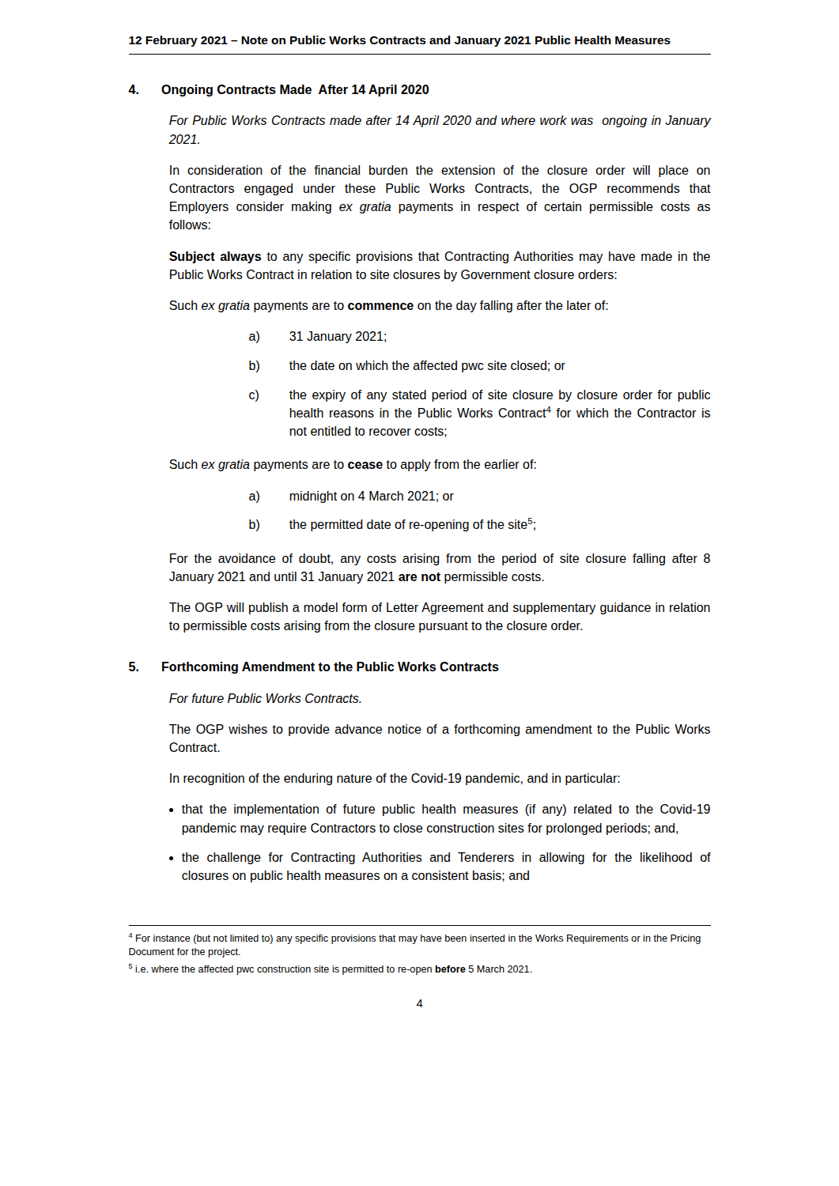12 February 2021 – Note on Public Works Contracts and January 2021 Public Health Measures
4. Ongoing Contracts Made After 14 April 2020
For Public Works Contracts made after 14 April 2020 and where work was ongoing in January 2021.
In consideration of the financial burden the extension of the closure order will place on Contractors engaged under these Public Works Contracts, the OGP recommends that Employers consider making ex gratia payments in respect of certain permissible costs as follows:
Subject always to any specific provisions that Contracting Authorities may have made in the Public Works Contract in relation to site closures by Government closure orders:
Such ex gratia payments are to commence on the day falling after the later of:
a) 31 January 2021;
b) the date on which the affected pwc site closed; or
c) the expiry of any stated period of site closure by closure order for public health reasons in the Public Works Contract4 for which the Contractor is not entitled to recover costs;
Such ex gratia payments are to cease to apply from the earlier of:
a) midnight on 4 March 2021; or
b) the permitted date of re-opening of the site5;
For the avoidance of doubt, any costs arising from the period of site closure falling after 8 January 2021 and until 31 January 2021 are not permissible costs.
The OGP will publish a model form of Letter Agreement and supplementary guidance in relation to permissible costs arising from the closure pursuant to the closure order.
5. Forthcoming Amendment to the Public Works Contracts
For future Public Works Contracts.
The OGP wishes to provide advance notice of a forthcoming amendment to the Public Works Contract.
In recognition of the enduring nature of the Covid-19 pandemic, and in particular:
that the implementation of future public health measures (if any) related to the Covid-19 pandemic may require Contractors to close construction sites for prolonged periods; and,
the challenge for Contracting Authorities and Tenderers in allowing for the likelihood of closures on public health measures on a consistent basis; and
4 For instance (but not limited to) any specific provisions that may have been inserted in the Works Requirements or in the Pricing Document for the project.
5 i.e. where the affected pwc construction site is permitted to re-open before 5 March 2021.
4